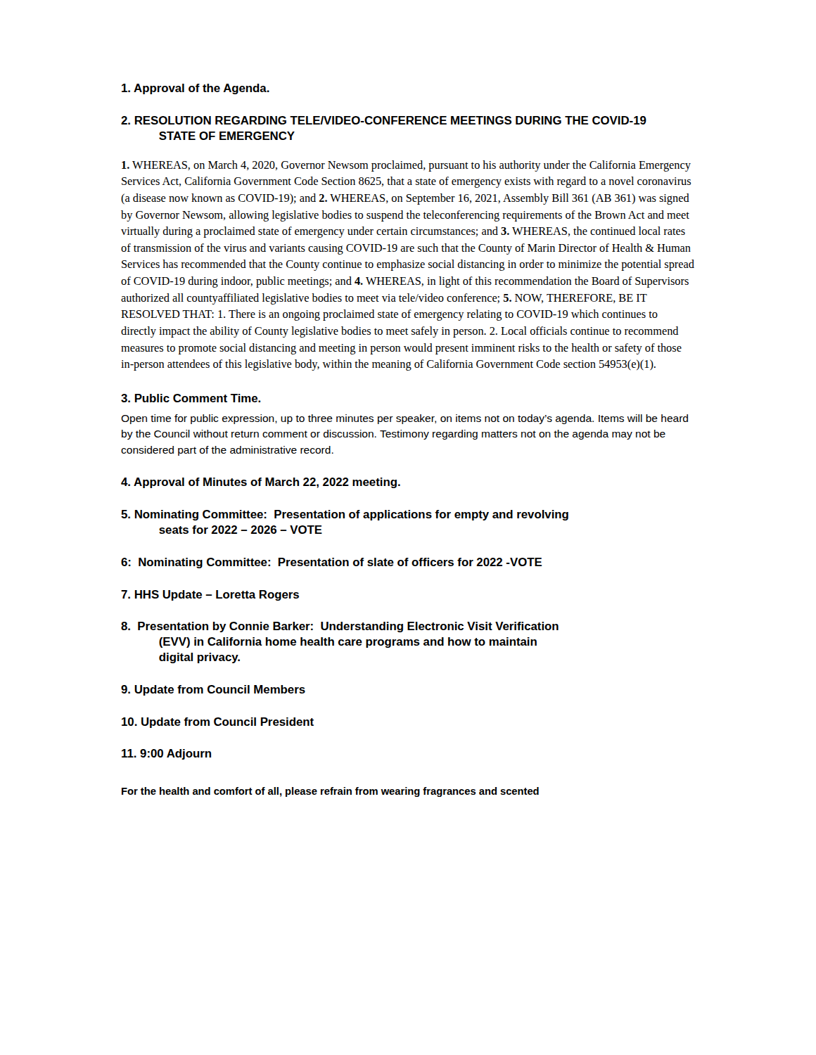1. Approval of the Agenda.
2. RESOLUTION REGARDING TELE/VIDEO-CONFERENCE MEETINGS DURING THE COVID-19 STATE OF EMERGENCY
1. WHEREAS, on March 4, 2020, Governor Newsom proclaimed, pursuant to his authority under the California Emergency Services Act, California Government Code Section 8625, that a state of emergency exists with regard to a novel coronavirus (a disease now known as COVID-19); and 2. WHEREAS, on September 16, 2021, Assembly Bill 361 (AB 361) was signed by Governor Newsom, allowing legislative bodies to suspend the teleconferencing requirements of the Brown Act and meet virtually during a proclaimed state of emergency under certain circumstances; and 3. WHEREAS, the continued local rates of transmission of the virus and variants causing COVID-19 are such that the County of Marin Director of Health & Human Services has recommended that the County continue to emphasize social distancing in order to minimize the potential spread of COVID-19 during indoor, public meetings; and 4. WHEREAS, in light of this recommendation the Board of Supervisors authorized all countyaffiliated legislative bodies to meet via tele/video conference; 5. NOW, THEREFORE, BE IT RESOLVED THAT: 1. There is an ongoing proclaimed state of emergency relating to COVID-19 which continues to directly impact the ability of County legislative bodies to meet safely in person. 2. Local officials continue to recommend measures to promote social distancing and meeting in person would present imminent risks to the health or safety of those in-person attendees of this legislative body, within the meaning of California Government Code section 54953(e)(1).
3. Public Comment Time.
Open time for public expression, up to three minutes per speaker, on items not on today’s agenda. Items will be heard by the Council without return comment or discussion. Testimony regarding matters not on the agenda may not be considered part of the administrative record.
4. Approval of Minutes of March 22, 2022 meeting.
5. Nominating Committee: Presentation of applications for empty and revolving seats for 2022 – 2026 – VOTE
6: Nominating Committee: Presentation of slate of officers for 2022 -VOTE
7. HHS Update – Loretta Rogers
8. Presentation by Connie Barker: Understanding Electronic Visit Verification (EVV) in California home health care programs and how to maintain digital privacy.
9. Update from Council Members
10. Update from Council President
11. 9:00 Adjourn
For the health and comfort of all, please refrain from wearing fragrances and scented